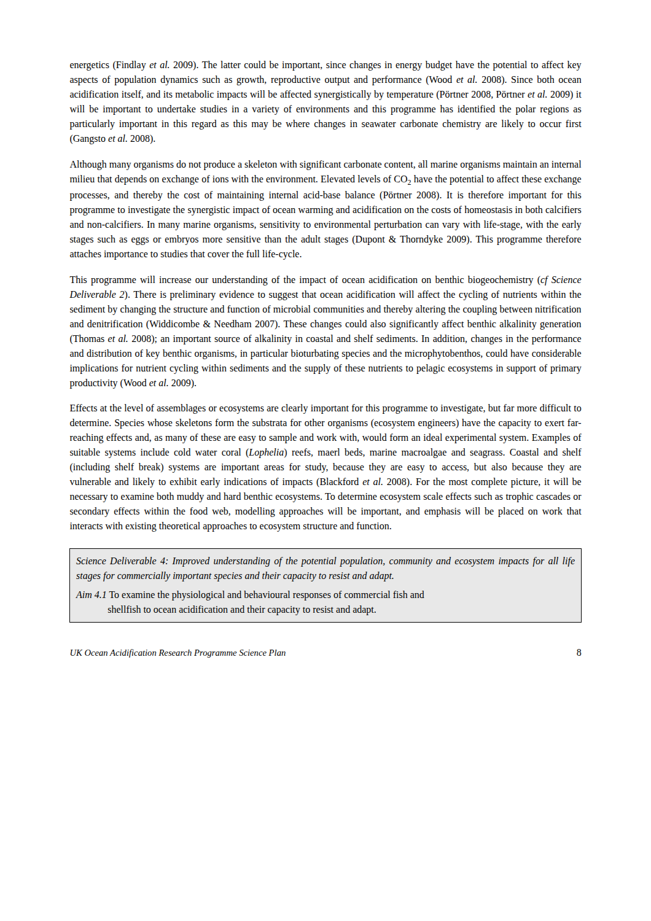energetics (Findlay et al. 2009). The latter could be important, since changes in energy budget have the potential to affect key aspects of population dynamics such as growth, reproductive output and performance (Wood et al. 2008). Since both ocean acidification itself, and its metabolic impacts will be affected synergistically by temperature (Pörtner 2008, Pörtner et al. 2009) it will be important to undertake studies in a variety of environments and this programme has identified the polar regions as particularly important in this regard as this may be where changes in seawater carbonate chemistry are likely to occur first (Gangsto et al. 2008).
Although many organisms do not produce a skeleton with significant carbonate content, all marine organisms maintain an internal milieu that depends on exchange of ions with the environment. Elevated levels of CO2 have the potential to affect these exchange processes, and thereby the cost of maintaining internal acid-base balance (Pörtner 2008). It is therefore important for this programme to investigate the synergistic impact of ocean warming and acidification on the costs of homeostasis in both calcifiers and non-calcifiers. In many marine organisms, sensitivity to environmental perturbation can vary with life-stage, with the early stages such as eggs or embryos more sensitive than the adult stages (Dupont & Thorndyke 2009). This programme therefore attaches importance to studies that cover the full life-cycle.
This programme will increase our understanding of the impact of ocean acidification on benthic biogeochemistry (cf Science Deliverable 2). There is preliminary evidence to suggest that ocean acidification will affect the cycling of nutrients within the sediment by changing the structure and function of microbial communities and thereby altering the coupling between nitrification and denitrification (Widdicombe & Needham 2007). These changes could also significantly affect benthic alkalinity generation (Thomas et al. 2008); an important source of alkalinity in coastal and shelf sediments. In addition, changes in the performance and distribution of key benthic organisms, in particular bioturbating species and the microphytobenthos, could have considerable implications for nutrient cycling within sediments and the supply of these nutrients to pelagic ecosystems in support of primary productivity (Wood et al. 2009).
Effects at the level of assemblages or ecosystems are clearly important for this programme to investigate, but far more difficult to determine. Species whose skeletons form the substrata for other organisms (ecosystem engineers) have the capacity to exert far-reaching effects and, as many of these are easy to sample and work with, would form an ideal experimental system. Examples of suitable systems include cold water coral (Lophelia) reefs, maerl beds, marine macroalgae and seagrass. Coastal and shelf (including shelf break) systems are important areas for study, because they are easy to access, but also because they are vulnerable and likely to exhibit early indications of impacts (Blackford et al. 2008). For the most complete picture, it will be necessary to examine both muddy and hard benthic ecosystems. To determine ecosystem scale effects such as trophic cascades or secondary effects within the food web, modelling approaches will be important, and emphasis will be placed on work that interacts with existing theoretical approaches to ecosystem structure and function.
Science Deliverable 4: Improved understanding of the potential population, community and ecosystem impacts for all life stages for commercially important species and their capacity to resist and adapt.
Aim 4.1 To examine the physiological and behavioural responses of commercial fish and shellfish to ocean acidification and their capacity to resist and adapt.
UK Ocean Acidification Research Programme Science Plan 8